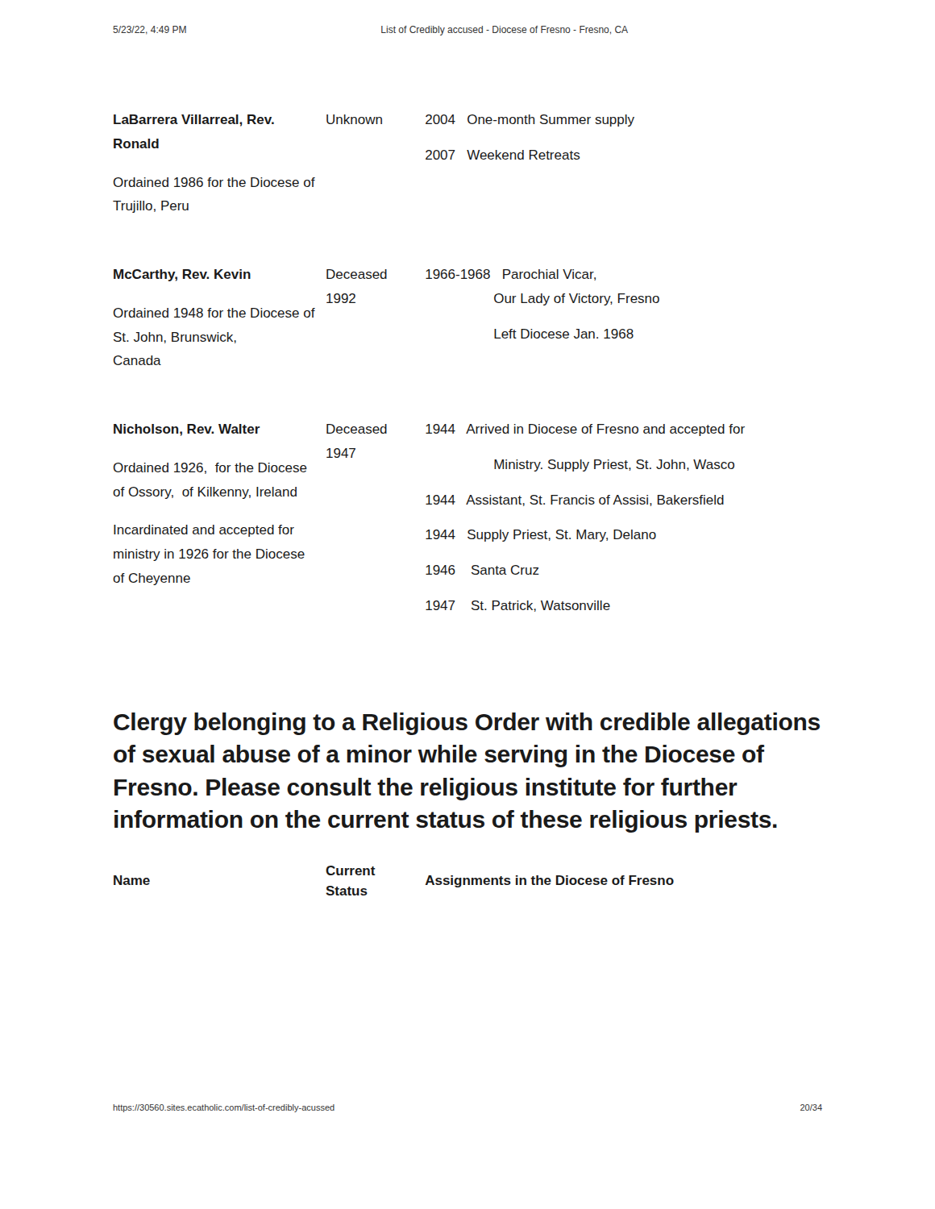5/23/22, 4:49 PM
List of Credibly accused - Diocese of Fresno - Fresno, CA
| LaBarrera Villarreal, Rev. Ronald Ordained 1986 for the Diocese of Trujillo, Peru | Unknown | 2004 One-month Summer supply 2007 Weekend Retreats |
| McCarthy, Rev. Kevin Ordained 1948 for the Diocese of St. John, Brunswick, Canada | Deceased 1992 | 1966-1968 Parochial Vicar, Our Lady of Victory, Fresno Left Diocese Jan. 1968 |
| Nicholson, Rev. Walter Ordained 1926, for the Diocese of Ossory, of Kilkenny, Ireland Incardinated and accepted for ministry in 1926 for the Diocese of Cheyenne | Deceased 1947 | 1944 Arrived in Diocese of Fresno and accepted for Ministry. Supply Priest, St. John, Wasco 1944 Assistant, St. Francis of Assisi, Bakersfield 1944 Supply Priest, St. Mary, Delano 1946 Santa Cruz 1947 St. Patrick, Watsonville |
Clergy belonging to a Religious Order with credible allegations of sexual abuse of a minor while serving in the Diocese of Fresno. Please consult the religious institute for further information on the current status of these religious priests.
| Name | Current Status | Assignments in the Diocese of Fresno |
https://30560.sites.ecatholic.com/list-of-credibly-acussed 20/34